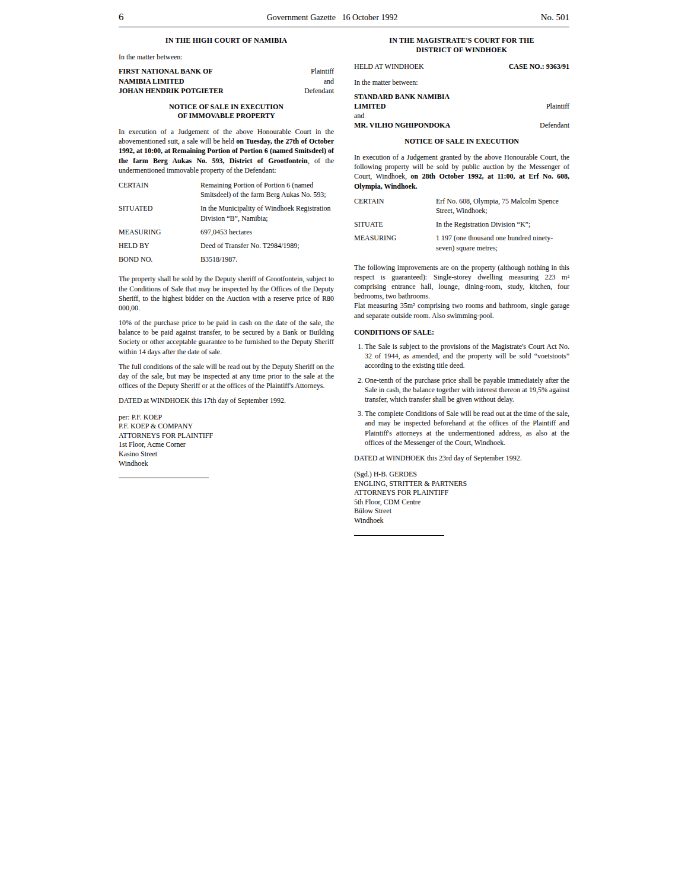6 Government Gazette 16 October 1992 No. 501
IN THE HIGH COURT OF NAMIBIA
In the matter between:
| FIRST NATIONAL BANK OF NAMIBIA LIMITED | Plaintiff and |
| JOHAN HENDRIK POTGIETER | Defendant |
NOTICE OF SALE IN EXECUTION
OF IMMOVABLE PROPERTY
In execution of a Judgement of the above Honourable Court in the abovementioned suit, a sale will be held on Tuesday, the 27th of October 1992, at 10:00, at Remaining Portion of Portion 6 (named Smitsdeel) of the farm Berg Aukas No. 593, District of Grootfontein, of the undermentioned immovable property of the Defendant:
| CERTAIN | Remaining Portion of Portion 6 (named Smitsdeel) of the farm Berg Aukas No. 593; |
| SITUATED | In the Municipality of Windhoek Registration Division “B”, Namibia; |
| MEASURING | 697,0453 hectares |
| HELD BY | Deed of Transfer No. T2984/1989; |
| BOND NO. | B3518/1987. |
The property shall be sold by the Deputy sheriff of Grootfontein, subject to the Conditions of Sale that may be inspected by the Offices of the Deputy Sheriff, to the highest bidder on the Auction with a reserve price of R80 000,00.
10% of the purchase price to be paid in cash on the date of the sale, the balance to be paid against transfer, to be secured by a Bank or Building Society or other acceptable guarantee to be furnished to the Deputy Sheriff within 14 days after the date of sale.
The full conditions of the sale will be read out by the Deputy Sheriff on the day of the sale, but may be inspected at any time prior to the sale at the offices of the Deputy Sheriff or at the offices of the Plaintiff's Attorneys.
DATED at WINDHOEK this 17th day of September 1992.
per: P.F. KOEP P.F. KOEP & COMPANY ATTORNEYS FOR PLAINTIFF 1st Floor, Acme Corner Kasino Street Windhoek
IN THE MAGISTRATE'S COURT FOR THE
DISTRICT OF WINDHOEK
HELD AT WINDHOEK CASE NO.: 9363/91
In the matter between:
| STANDARD BANK NAMIBIA LIMITED | Plaintiff |
| and | |
| MR. VILHO NGHIPONDOKA | Defendant |
NOTICE OF SALE IN EXECUTION
In execution of a Judgement granted by the above Honourable Court, the following property will be sold by public auction by the Messenger of Court, Windhoek, on 28th October 1992, at 11:00, at Erf No. 608, Olympia, Windhoek.
| CERTAIN | Erf No. 608, Olympia, 75 Malcolm Spence Street, Windhoek; |
| SITUATE | In the Registration Division “K”; |
| MEASURING | 1 197 (one thousand one hundred ninety-seven) square metres; |
The following improvements are on the property (although nothing in this respect is guaranteed): Single-storey dwelling measuring 223 m² comprising entrance hall, lounge, dining-room, study, kitchen, four bedrooms, two bathrooms.
Flat measuring 35m² comprising two rooms and bathroom, single garage and separate outside room. Also swimming-pool.
CONDITIONS OF SALE:
The Sale is subject to the provisions of the Magistrate's Court Act No. 32 of 1944, as amended, and the property will be sold “voetstoots” according to the existing title deed.
One-tenth of the purchase price shall be payable immediately after the Sale in cash, the balance together with interest thereon at 19,5% against transfer, which transfer shall be given without delay.
The complete Conditions of Sale will be read out at the time of the sale, and may be inspected beforehand at the offices of the Plaintiff and Plaintiff's attorneys at the undermentioned address, as also at the offices of the Messenger of the Court, Windhoek.
DATED at WINDHOEK this 23rd day of September 1992.
(Sgd.) H-B. GERDES ENGLING, STRITTER & PARTNERS ATTORNEYS FOR PLAINTIFF 5th Floor, CDM Centre Bülow Street Windhoek